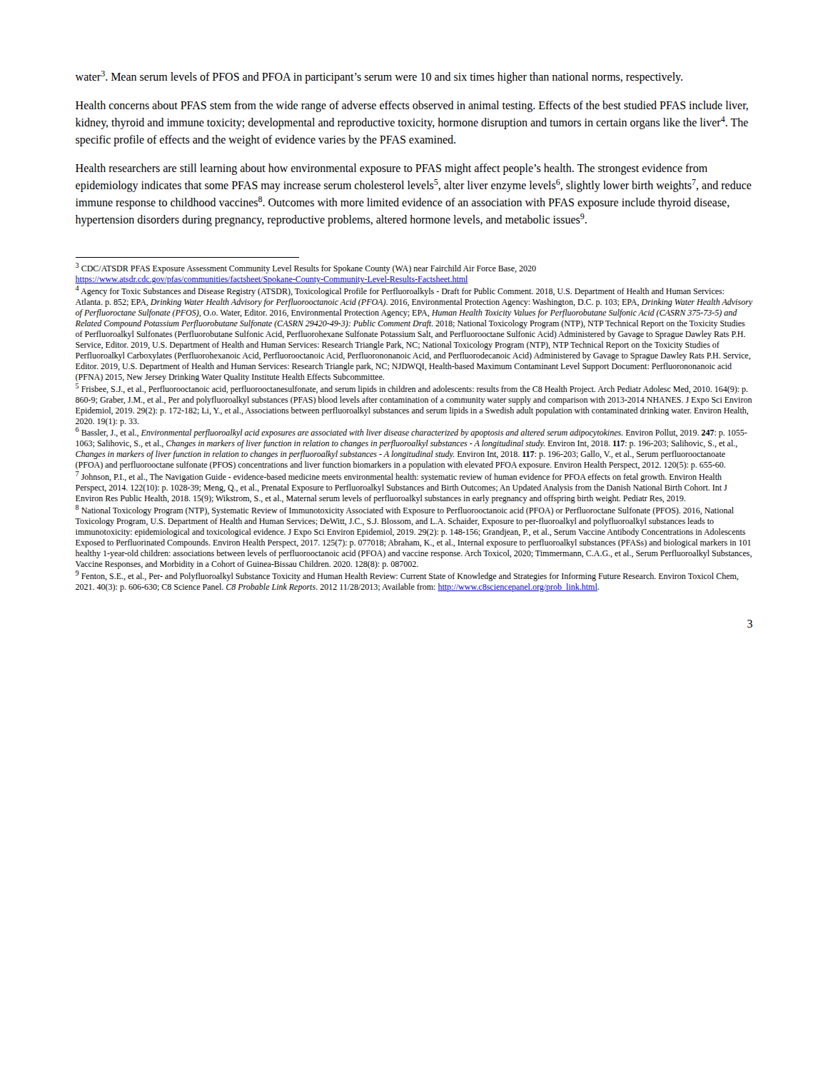water3. Mean serum levels of PFOS and PFOA in participant’s serum were 10 and six times higher than national norms, respectively.
Health concerns about PFAS stem from the wide range of adverse effects observed in animal testing. Effects of the best studied PFAS include liver, kidney, thyroid and immune toxicity; developmental and reproductive toxicity, hormone disruption and tumors in certain organs like the liver4. The specific profile of effects and the weight of evidence varies by the PFAS examined.
Health researchers are still learning about how environmental exposure to PFAS might affect people’s health. The strongest evidence from epidemiology indicates that some PFAS may increase serum cholesterol levels5, alter liver enzyme levels6, slightly lower birth weights7, and reduce immune response to childhood vaccines8. Outcomes with more limited evidence of an association with PFAS exposure include thyroid disease, hypertension disorders during pregnancy, reproductive problems, altered hormone levels, and metabolic issues9.
3 CDC/ATSDR PFAS Exposure Assessment Community Level Results for Spokane County (WA) near Fairchild Air Force Base, 2020 https://www.atsdr.cdc.gov/pfas/communities/factsheet/Spokane-County-Community-Level-Results-Factsheet.html
4 Agency for Toxic Substances and Disease Registry (ATSDR), Toxicological Profile for Perfluoroalkyls - Draft for Public Comment. 2018, U.S. Department of Health and Human Services: Atlanta. p. 852; EPA, Drinking Water Health Advisory for Perfluorooctanoic Acid (PFOA). 2016, Environmental Protection Agency: Washington, D.C. p. 103; EPA, Drinking Water Health Advisory of Perfluoroctane Sulfonate (PFOS), O.o. Water, Editor. 2016, Environmental Protection Agency; EPA, Human Health Toxicity Values for Perfluorobutane Sulfonic Acid (CASRN 375-73-5) and Related Compound Potassium Perfluorobutane Sulfonate (CASRN 29420-49-3): Public Comment Draft. 2018; National Toxicology Program (NTP), NTP Technical Report on the Toxicity Studies of Perfluoroalkyl Sulfonates (Perfluorobutane Sulfonic Acid, Perfluorohexane Sulfonate Potassium Salt, and Perfluorooctane Sulfonic Acid) Administered by Gavage to Sprague Dawley Rats P.H. Service, Editor. 2019, U.S. Department of Health and Human Services: Research Triangle Park, NC; National Toxicology Program (NTP), NTP Technical Report on the Toxicity Studies of Perfluoroalkyl Carboxylates (Perfluorohexanoic Acid, Perfluorooctanoic Acid, Perfluorononanoic Acid, and Perfluorodecanoic Acid) Administered by Gavage to Sprague Dawley Rats P.H. Service, Editor. 2019, U.S. Department of Health and Human Services: Research Triangle park, NC; NJDWQI, Health-based Maximum Contaminant Level Support Document: Perfluorononanoic acid (PFNA) 2015, New Jersey Drinking Water Quality Institute Health Effects Subcommittee.
5 Frisbee, S.J., et al., Perfluorooctanoic acid, perfluorooctanesulfonate, and serum lipids in children and adolescents: results from the C8 Health Project. Arch Pediatr Adolesc Med, 2010. 164(9): p. 860-9; Graber, J.M., et al., Per and polyfluoroalkyl substances (PFAS) blood levels after contamination of a community water supply and comparison with 2013-2014 NHANES. J Expo Sci Environ Epidemiol, 2019. 29(2): p. 172-182; Li, Y., et al., Associations between perfluoroalkyl substances and serum lipids in a Swedish adult population with contaminated drinking water. Environ Health, 2020. 19(1): p. 33.
6 Bassler, J., et al., Environmental perfluoroalkyl acid exposures are associated with liver disease characterized by apoptosis and altered serum adipocytokines. Environ Pollut, 2019. 247: p. 1055-1063; Salihovic, S., et al., Changes in markers of liver function in relation to changes in perfluoroalkyl substances - A longitudinal study. Environ Int, 2018. 117: p. 196-203; Salihovic, S., et al., Changes in markers of liver function in relation to changes in perfluoroalkyl substances - A longitudinal study. Environ Int, 2018. 117: p. 196-203; Gallo, V., et al., Serum perfluorooctanoate (PFOA) and perfluorooctane sulfonate (PFOS) concentrations and liver function biomarkers in a population with elevated PFOA exposure. Environ Health Perspect, 2012. 120(5): p. 655-60.
7 Johnson, P.I., et al., The Navigation Guide - evidence-based medicine meets environmental health: systematic review of human evidence for PFOA effects on fetal growth. Environ Health Perspect, 2014. 122(10): p. 1028-39; Meng, Q., et al., Prenatal Exposure to Perfluoroalkyl Substances and Birth Outcomes; An Updated Analysis from the Danish National Birth Cohort. Int J Environ Res Public Health, 2018. 15(9); Wikstrom, S., et al., Maternal serum levels of perfluoroalkyl substances in early pregnancy and offspring birth weight. Pediatr Res, 2019.
8 National Toxicology Program (NTP), Systematic Review of Immunotoxicity Associated with Exposure to Perfluorooctanoic acid (PFOA) or Perfluoroctane Sulfonate (PFOS). 2016, National Toxicology Program, U.S. Department of Health and Human Services; DeWitt, J.C., S.J. Blossom, and L.A. Schaider, Exposure to per-fluoroalkyl and polyfluoroalkyl substances leads to immunotoxicity: epidemiological and toxicological evidence. J Expo Sci Environ Epidemiol, 2019. 29(2): p. 148-156; Grandjean, P., et al., Serum Vaccine Antibody Concentrations in Adolescents Exposed to Perfluorinated Compounds. Environ Health Perspect, 2017. 125(7): p. 077018; Abraham, K., et al., Internal exposure to perfluoroalkyl substances (PFASs) and biological markers in 101 healthy 1-year-old children: associations between levels of perfluorooctanoic acid (PFOA) and vaccine response. Arch Toxicol, 2020; Timmermann, C.A.G., et al., Serum Perfluoroalkyl Substances, Vaccine Responses, and Morbidity in a Cohort of Guinea-Bissau Children. 2020. 128(8): p. 087002.
9 Fenton, S.E., et al., Per- and Polyfluoroalkyl Substance Toxicity and Human Health Review: Current State of Knowledge and Strategies for Informing Future Research. Environ Toxicol Chem, 2021. 40(3): p. 606-630; C8 Science Panel. C8 Probable Link Reports. 2012 11/28/2013; Available from: http://www.c8sciencepanel.org/prob_link.html.
3